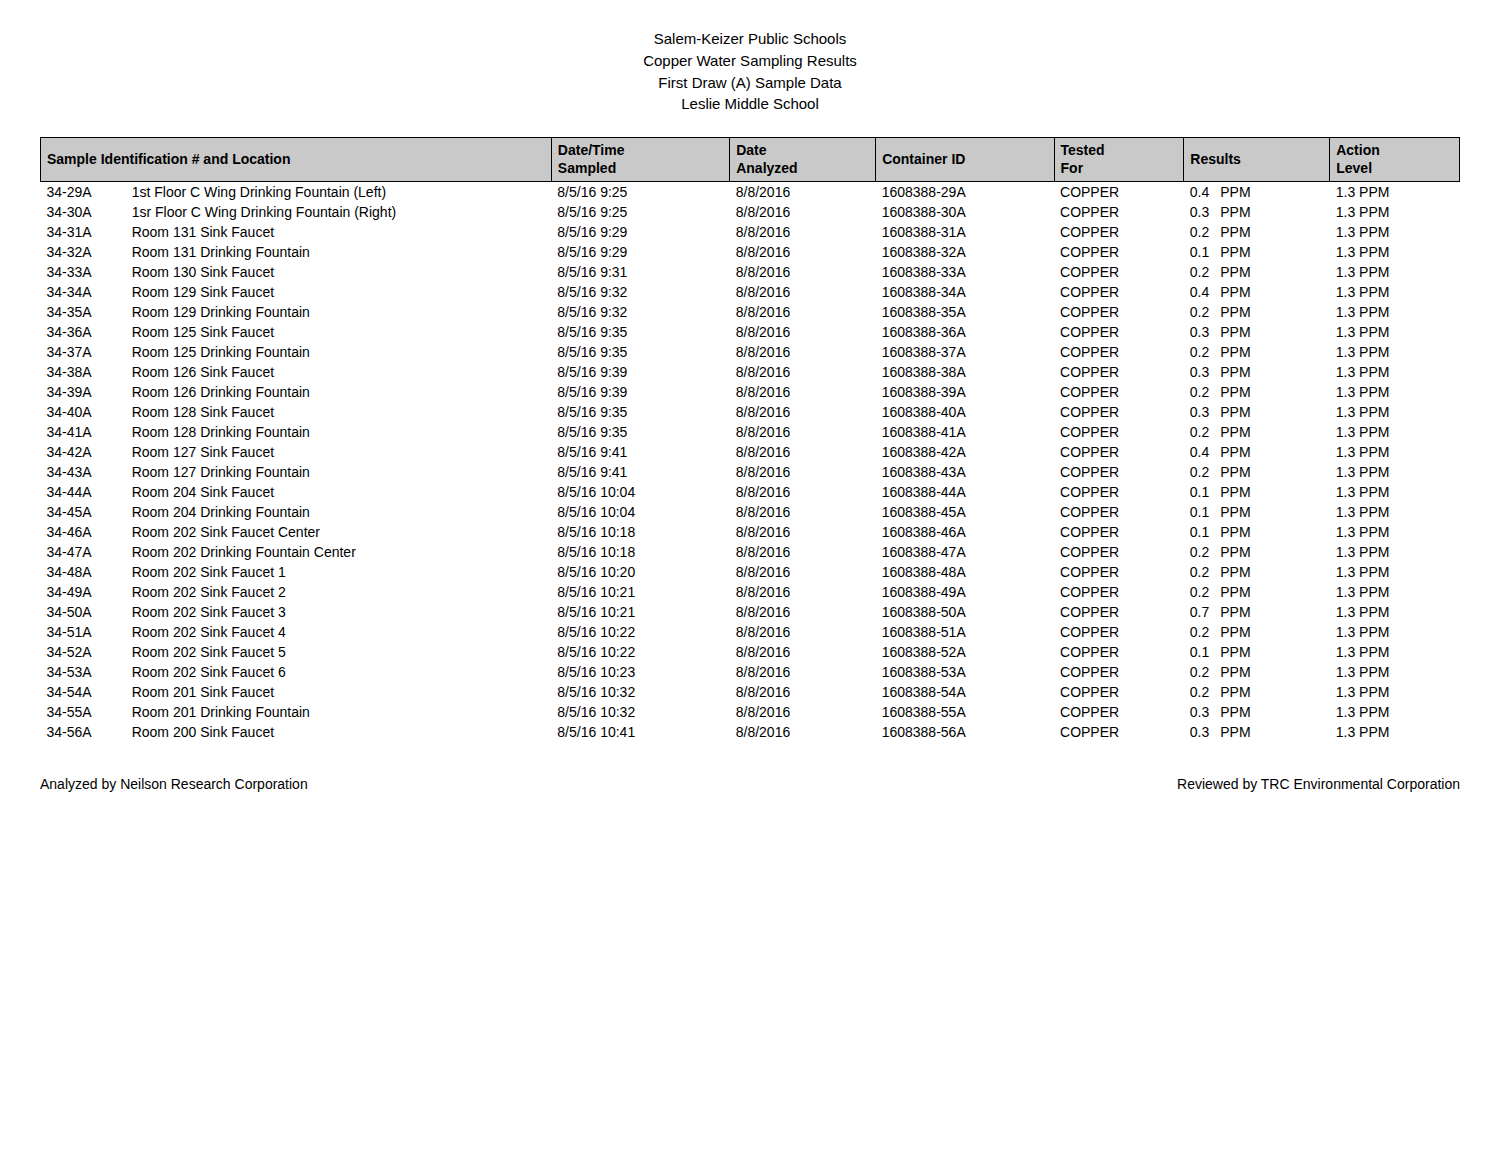Salem-Keizer Public Schools
Copper Water Sampling Results
First Draw (A) Sample Data
Leslie Middle School
| Sample Identification # and Location | Date/Time Sampled | Date Analyzed | Container ID | Tested For | Results | Action Level |
| --- | --- | --- | --- | --- | --- | --- |
| 34-29A | 1st Floor C Wing Drinking Fountain (Left) | 8/5/16 9:25 | 8/8/2016 | 1608388-29A | COPPER | 0.4 PPM | 1.3 PPM |
| 34-30A | 1sr Floor C Wing Drinking Fountain (Right) | 8/5/16 9:25 | 8/8/2016 | 1608388-30A | COPPER | 0.3 PPM | 1.3 PPM |
| 34-31A | Room 131 Sink Faucet | 8/5/16 9:29 | 8/8/2016 | 1608388-31A | COPPER | 0.2 PPM | 1.3 PPM |
| 34-32A | Room 131 Drinking Fountain | 8/5/16 9:29 | 8/8/2016 | 1608388-32A | COPPER | 0.1 PPM | 1.3 PPM |
| 34-33A | Room 130 Sink Faucet | 8/5/16 9:31 | 8/8/2016 | 1608388-33A | COPPER | 0.2 PPM | 1.3 PPM |
| 34-34A | Room 129 Sink Faucet | 8/5/16 9:32 | 8/8/2016 | 1608388-34A | COPPER | 0.4 PPM | 1.3 PPM |
| 34-35A | Room 129 Drinking Fountain | 8/5/16 9:32 | 8/8/2016 | 1608388-35A | COPPER | 0.2 PPM | 1.3 PPM |
| 34-36A | Room 125 Sink Faucet | 8/5/16 9:35 | 8/8/2016 | 1608388-36A | COPPER | 0.3 PPM | 1.3 PPM |
| 34-37A | Room 125 Drinking Fountain | 8/5/16 9:35 | 8/8/2016 | 1608388-37A | COPPER | 0.2 PPM | 1.3 PPM |
| 34-38A | Room 126 Sink Faucet | 8/5/16 9:39 | 8/8/2016 | 1608388-38A | COPPER | 0.3 PPM | 1.3 PPM |
| 34-39A | Room 126 Drinking Fountain | 8/5/16 9:39 | 8/8/2016 | 1608388-39A | COPPER | 0.2 PPM | 1.3 PPM |
| 34-40A | Room 128 Sink Faucet | 8/5/16 9:35 | 8/8/2016 | 1608388-40A | COPPER | 0.3 PPM | 1.3 PPM |
| 34-41A | Room 128 Drinking Fountain | 8/5/16 9:35 | 8/8/2016 | 1608388-41A | COPPER | 0.2 PPM | 1.3 PPM |
| 34-42A | Room 127 Sink Faucet | 8/5/16 9:41 | 8/8/2016 | 1608388-42A | COPPER | 0.4 PPM | 1.3 PPM |
| 34-43A | Room 127 Drinking Fountain | 8/5/16 9:41 | 8/8/2016 | 1608388-43A | COPPER | 0.2 PPM | 1.3 PPM |
| 34-44A | Room 204 Sink Faucet | 8/5/16 10:04 | 8/8/2016 | 1608388-44A | COPPER | 0.1 PPM | 1.3 PPM |
| 34-45A | Room 204 Drinking Fountain | 8/5/16 10:04 | 8/8/2016 | 1608388-45A | COPPER | 0.1 PPM | 1.3 PPM |
| 34-46A | Room 202 Sink Faucet Center | 8/5/16 10:18 | 8/8/2016 | 1608388-46A | COPPER | 0.1 PPM | 1.3 PPM |
| 34-47A | Room 202 Drinking Fountain Center | 8/5/16 10:18 | 8/8/2016 | 1608388-47A | COPPER | 0.2 PPM | 1.3 PPM |
| 34-48A | Room 202 Sink Faucet 1 | 8/5/16 10:20 | 8/8/2016 | 1608388-48A | COPPER | 0.2 PPM | 1.3 PPM |
| 34-49A | Room 202 Sink Faucet 2 | 8/5/16 10:21 | 8/8/2016 | 1608388-49A | COPPER | 0.2 PPM | 1.3 PPM |
| 34-50A | Room 202 Sink Faucet 3 | 8/5/16 10:21 | 8/8/2016 | 1608388-50A | COPPER | 0.7 PPM | 1.3 PPM |
| 34-51A | Room 202 Sink Faucet 4 | 8/5/16 10:22 | 8/8/2016 | 1608388-51A | COPPER | 0.2 PPM | 1.3 PPM |
| 34-52A | Room 202 Sink Faucet 5 | 8/5/16 10:22 | 8/8/2016 | 1608388-52A | COPPER | 0.1 PPM | 1.3 PPM |
| 34-53A | Room 202 Sink Faucet 6 | 8/5/16 10:23 | 8/8/2016 | 1608388-53A | COPPER | 0.2 PPM | 1.3 PPM |
| 34-54A | Room 201 Sink Faucet | 8/5/16 10:32 | 8/8/2016 | 1608388-54A | COPPER | 0.2 PPM | 1.3 PPM |
| 34-55A | Room 201 Drinking Fountain | 8/5/16 10:32 | 8/8/2016 | 1608388-55A | COPPER | 0.3 PPM | 1.3 PPM |
| 34-56A | Room 200 Sink Faucet | 8/5/16 10:41 | 8/8/2016 | 1608388-56A | COPPER | 0.3 PPM | 1.3 PPM |
Analyzed by Neilson Research Corporation
Reviewed by TRC Environmental Corporation